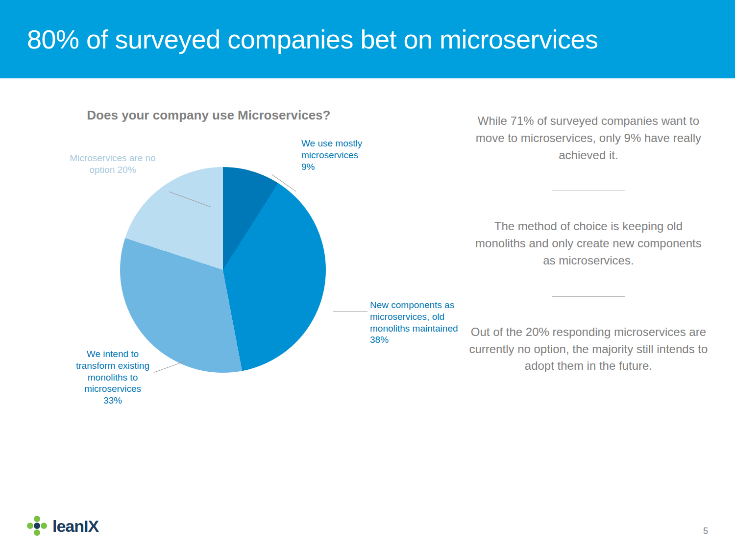80% of surveyed companies bet on microservices
Does your company use Microservices?
We use mostly microservices
9%
New components as microservices, old monoliths maintained
38%
We intend to transform existing monoliths to microservices
33%
Microservices are no option 20%
While 71% of surveyed companies want to move to microservices, only 9% have really achieved it.
The method of choice is keeping old monoliths and only create new components as microservices.
Out of the 20% responding microservices are currently no option, the majority still intends to adopt them in the future.
leanIX
5